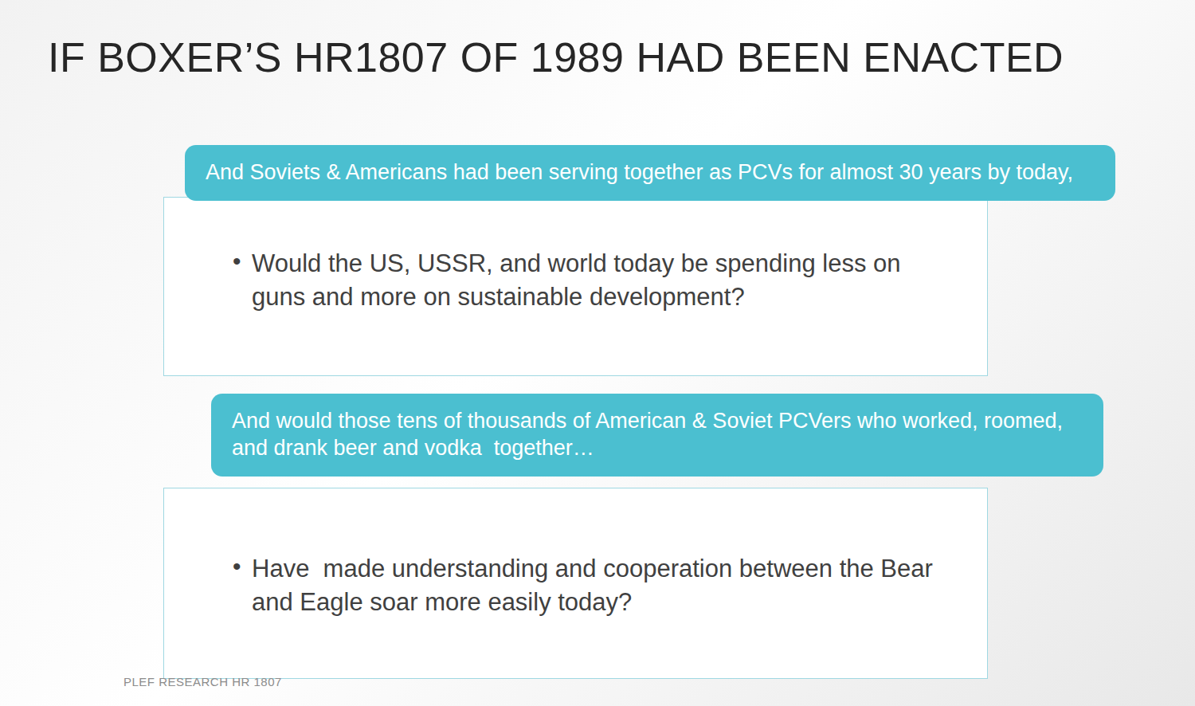If Boxer’s HR1807 of 1989 Had Been Enacted
Would the US, USSR, and world today be spending less on guns and more on sustainable development?
And Soviets & Americans had been serving together as PCVs for almost 30 years by today,
Have made understanding and cooperation between the Bear and Eagle soar more easily today?
And would those tens of thousands of American & Soviet PCVers who worked, roomed, and drank beer and vodka together…
PLEF Research HR 1807